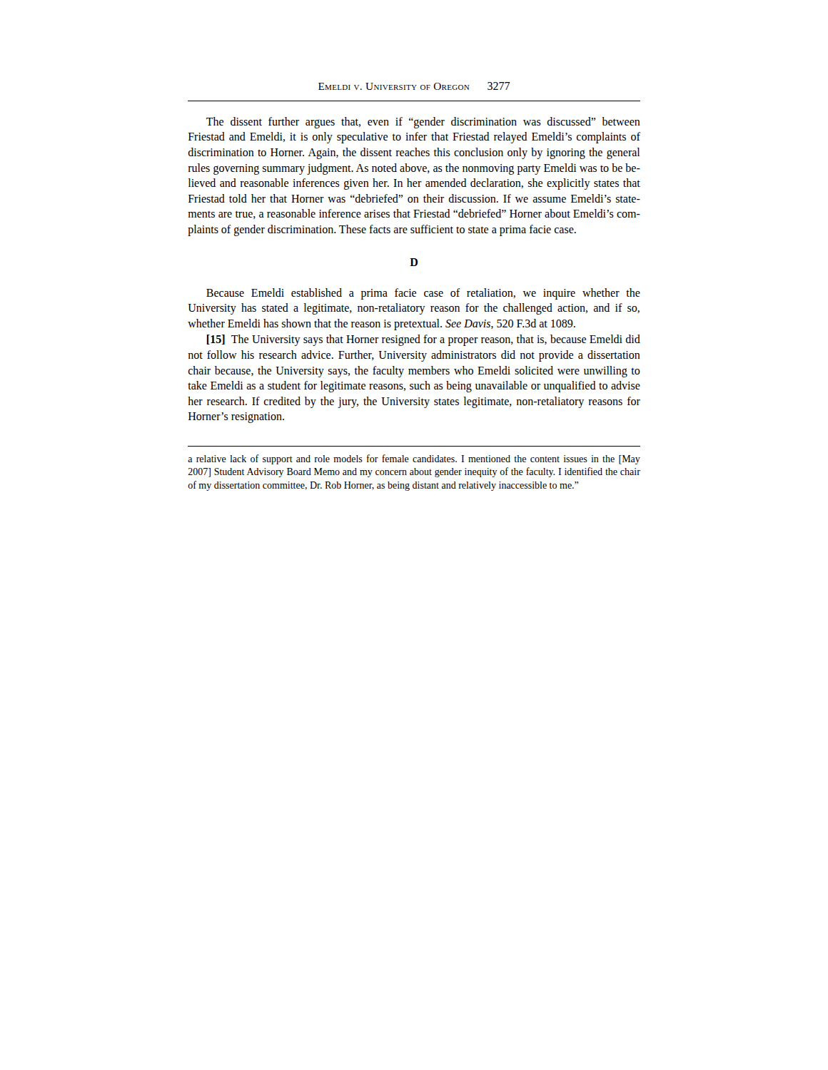Emeldi v. University of Oregon 3277
The dissent further argues that, even if “gender discrimination was discussed” between Friestad and Emeldi, it is only speculative to infer that Friestad relayed Emeldi’s complaints of discrimination to Horner. Again, the dissent reaches this conclusion only by ignoring the general rules governing summary judgment. As noted above, as the nonmoving party Emeldi was to be believed and reasonable inferences given her. In her amended declaration, she explicitly states that Friestad told her that Horner was “debriefed” on their discussion. If we assume Emeldi’s statements are true, a reasonable inference arises that Friestad “debriefed” Horner about Emeldi’s complaints of gender discrimination. These facts are sufficient to state a prima facie case.
D
Because Emeldi established a prima facie case of retaliation, we inquire whether the University has stated a legitimate, non-retaliatory reason for the challenged action, and if so, whether Emeldi has shown that the reason is pretextual. See Davis, 520 F.3d at 1089.
[15] The University says that Horner resigned for a proper reason, that is, because Emeldi did not follow his research advice. Further, University administrators did not provide a dissertation chair because, the University says, the faculty members who Emeldi solicited were unwilling to take Emeldi as a student for legitimate reasons, such as being unavailable or unqualified to advise her research. If credited by the jury, the University states legitimate, non-retaliatory reasons for Horner’s resignation.
a relative lack of support and role models for female candidates. I mentioned the content issues in the [May 2007] Student Advisory Board Memo and my concern about gender inequity of the faculty. I identified the chair of my dissertation committee, Dr. Rob Horner, as being distant and relatively inaccessible to me.”